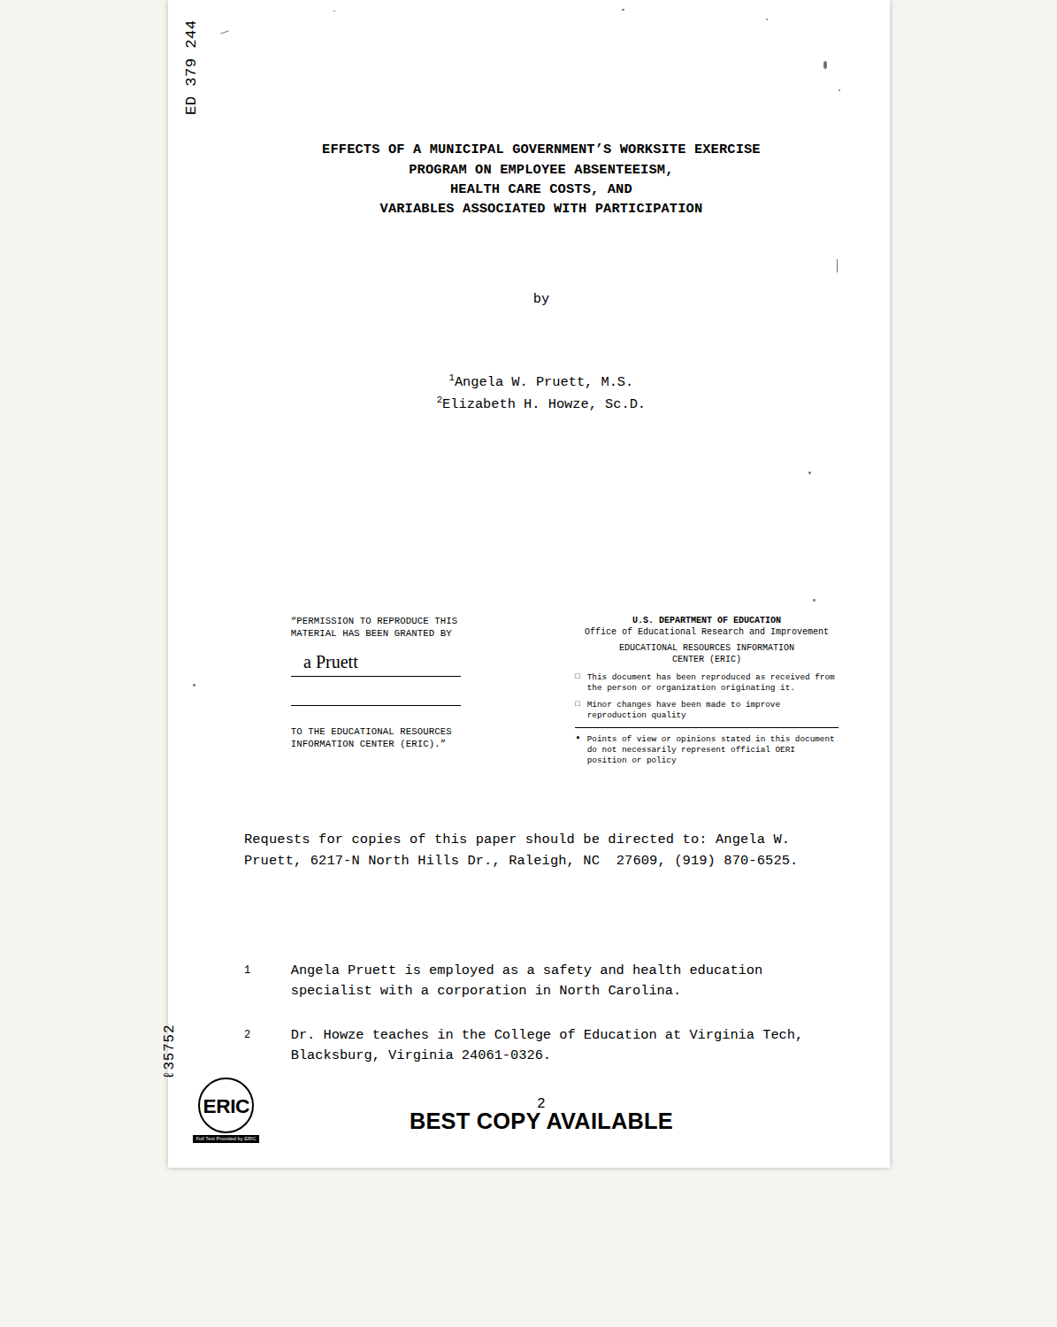ED 379 244
ℓ35752
EFFECTS OF A MUNICIPAL GOVERNMENT’S WORKSITE EXERCISE
PROGRAM ON EMPLOYEE ABSENTEEISM,
HEALTH CARE COSTS, AND
VARIABLES ASSOCIATED WITH PARTICIPATION
by
1Angela W. Pruett, M.S.
2Elizabeth H. Howze, Sc.D.
“PERMISSION TO REPRODUCE THIS
MATERIAL HAS BEEN GRANTED BY
a Pruett
TO THE EDUCATIONAL RESOURCES
INFORMATION CENTER (ERIC).”
U.S. DEPARTMENT OF EDUCATION
Office of Educational Research and Improvement
EDUCATIONAL RESOURCES INFORMATION
CENTER (ERIC)
This document has been reproduced as received from the person or organization originating it.
Minor changes have been made to improve reproduction quality
Points of view or opinions stated in this document do not necessarily represent official OERI position or policy
Requests for copies of this paper should be directed to: Angela W. Pruett, 6217-N North Hills Dr., Raleigh, NC 27609, (919) 870-6525.
1
Angela Pruett is employed as a safety and health education specialist with a corporation in North Carolina.
2
Dr. Howze teaches in the College of Education at Virginia Tech, Blacksburg, Virginia 24061-0326.
2
BEST COPY AVAILABLE
ERIC
Full Text Provided by ERIC